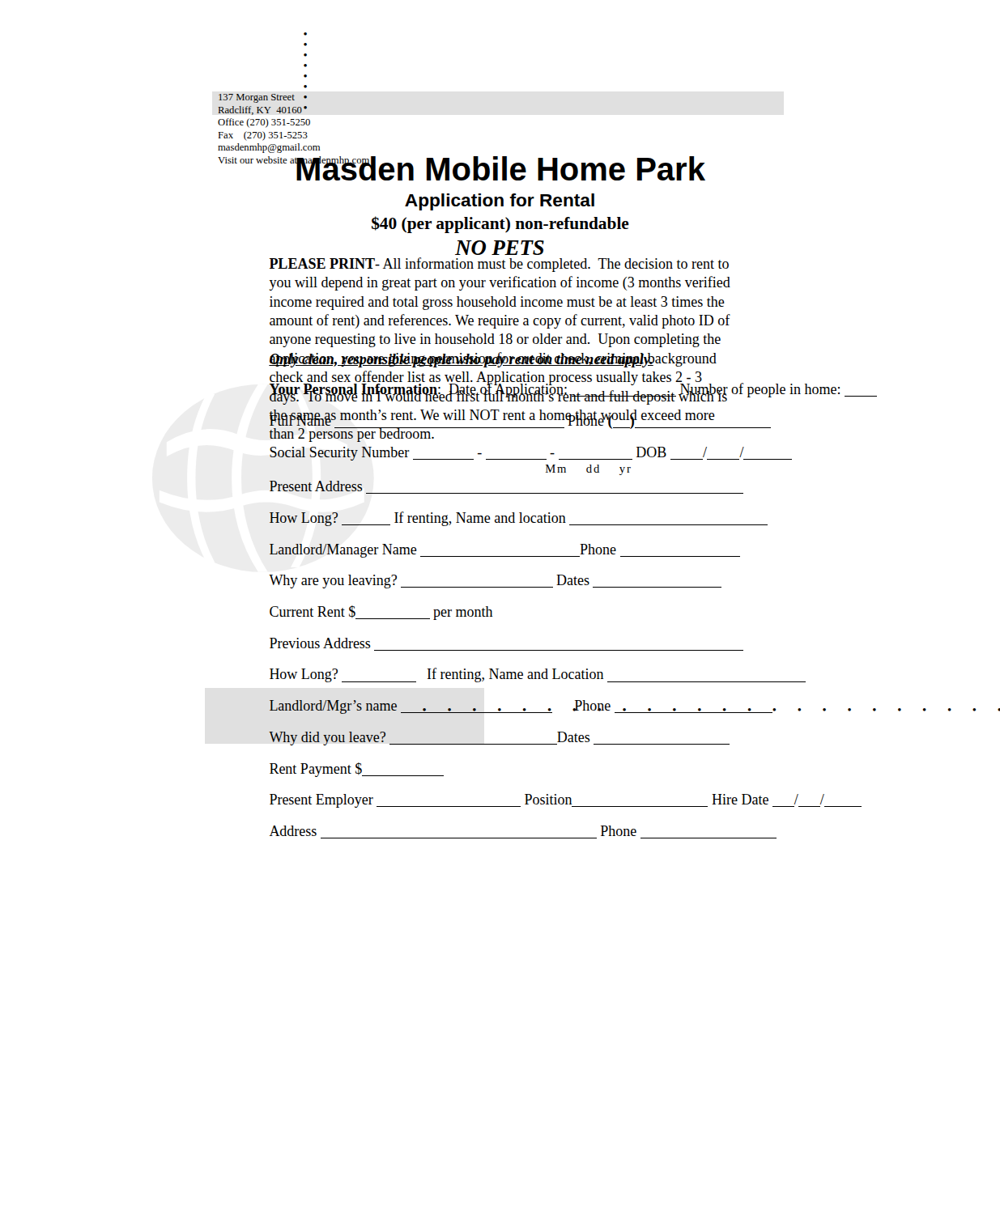••••••••
• • • • • • • • • • • • • • • • • • • • • • • •
137 Morgan Street
Radcliff, KY 40160
Office (270) 351-5250
Fax (270) 351-5253
masdenmhp@gmail.com
Visit our website at masdenmhp.com
Masden Mobile Home Park
Application for Rental
$40 (per applicant) non-refundable
NO PETS
PLEASE PRINT- All information must be completed. The decision to rent to you will depend in great part on your verification of income (3 months verified income required and total gross household income must be at least 3 times the amount of rent) and references. We require a copy of current, valid photo ID of anyone requesting to live in household 18 or older and. Upon completing the application, you are giving permission for credit check, criminal background check and sex offender list as well. Application process usually takes 2 - 3 days. To move in I would need first full month’s rent and full deposit which is the same as month’s rent. We will NOT rent a home that would exceed more than 2 persons per bedroom.
Only clean, responsible people who pay rent on time need apply.
Your Personal Information: Date of Application: Number of people in home:
Full Name Phone ( )
Social Security Number - - DOB / /
Mm dd yr
Present Address
How Long? If renting, Name and location
Landlord/Manager Name Phone
Why are you leaving? Dates
Current Rent $ per month
Previous Address
How Long? If renting, Name and Location
Landlord/Mgr’s name Phone
Why did you leave? Dates
Rent Payment $
Present Employer Position Hire Date / /
Address Phone